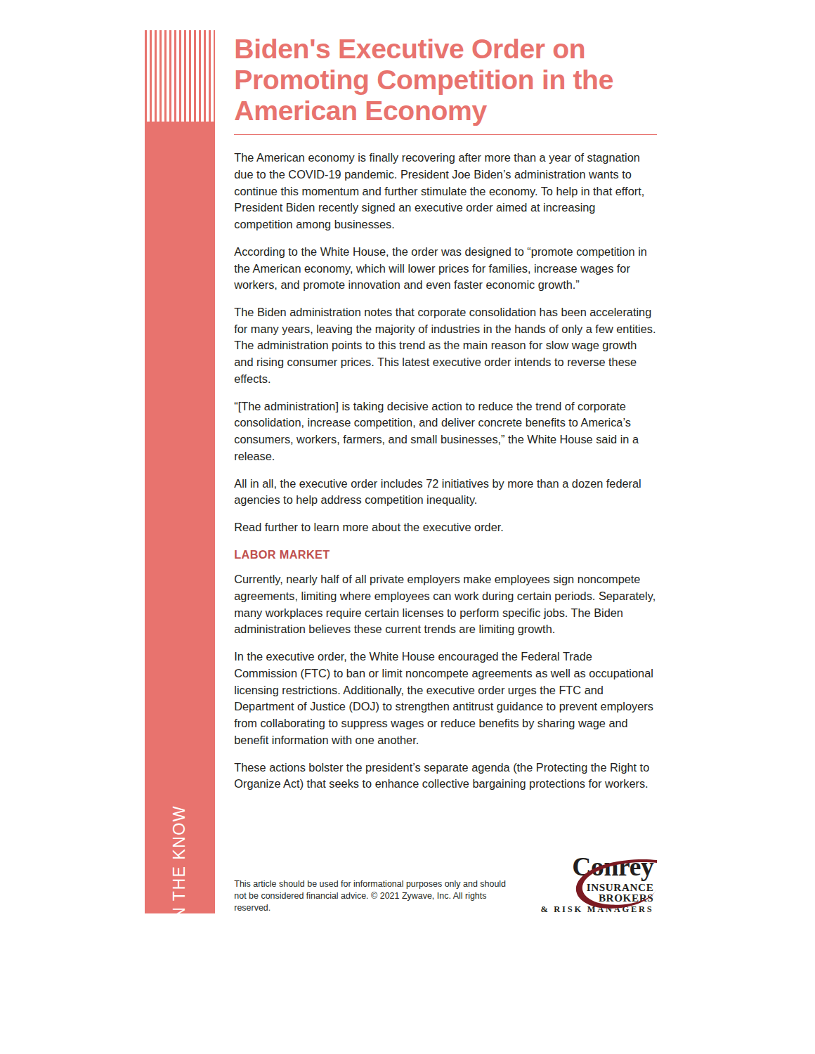IN THE KNOW
Biden's Executive Order on Promoting Competition in the American Economy
The American economy is finally recovering after more than a year of stagnation due to the COVID-19 pandemic. President Joe Biden’s administration wants to continue this momentum and further stimulate the economy. To help in that effort, President Biden recently signed an executive order aimed at increasing competition among businesses.
According to the White House, the order was designed to “promote competition in the American economy, which will lower prices for families, increase wages for workers, and promote innovation and even faster economic growth.”
The Biden administration notes that corporate consolidation has been accelerating for many years, leaving the majority of industries in the hands of only a few entities. The administration points to this trend as the main reason for slow wage growth and rising consumer prices. This latest executive order intends to reverse these effects.
“[The administration] is taking decisive action to reduce the trend of corporate consolidation, increase competition, and deliver concrete benefits to America’s consumers, workers, farmers, and small businesses,” the White House said in a release.
All in all, the executive order includes 72 initiatives by more than a dozen federal agencies to help address competition inequality.
Read further to learn more about the executive order.
Labor Market
Currently, nearly half of all private employers make employees sign noncompete agreements, limiting where employees can work during certain periods. Separately, many workplaces require certain licenses to perform specific jobs. The Biden administration believes these current trends are limiting growth.
In the executive order, the White House encouraged the Federal Trade Commission (FTC) to ban or limit noncompete agreements as well as occupational licensing restrictions. Additionally, the executive order urges the FTC and Department of Justice (DOJ) to strengthen antitrust guidance to prevent employers from collaborating to suppress wages or reduce benefits by sharing wage and benefit information with one another.
These actions bolster the president’s separate agenda (the Protecting the Right to Organize Act) that seeks to enhance collective bargaining protections for workers.
This article should be used for informational purposes only and should not be considered financial advice. © 2021 Zywave, Inc. All rights reserved.
Conrey INSURANCE BROKERS & RISK MANAGERS